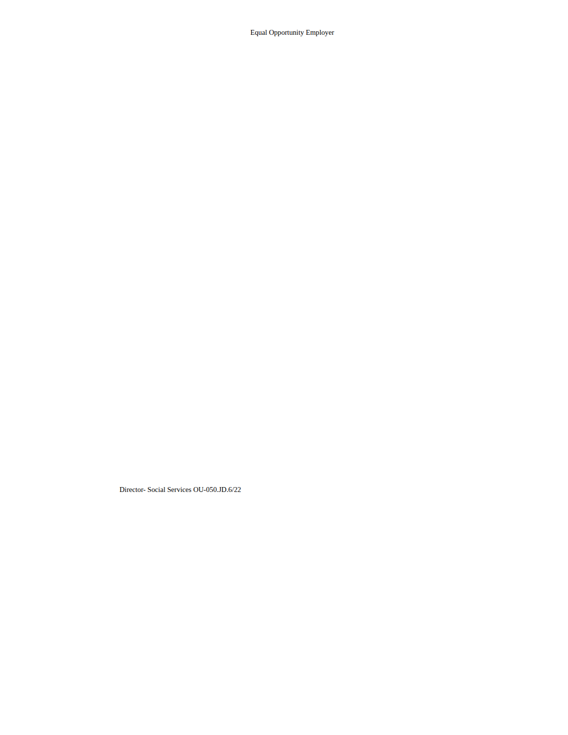Equal Opportunity Employer
Director- Social Services OU-050.JD.6/22